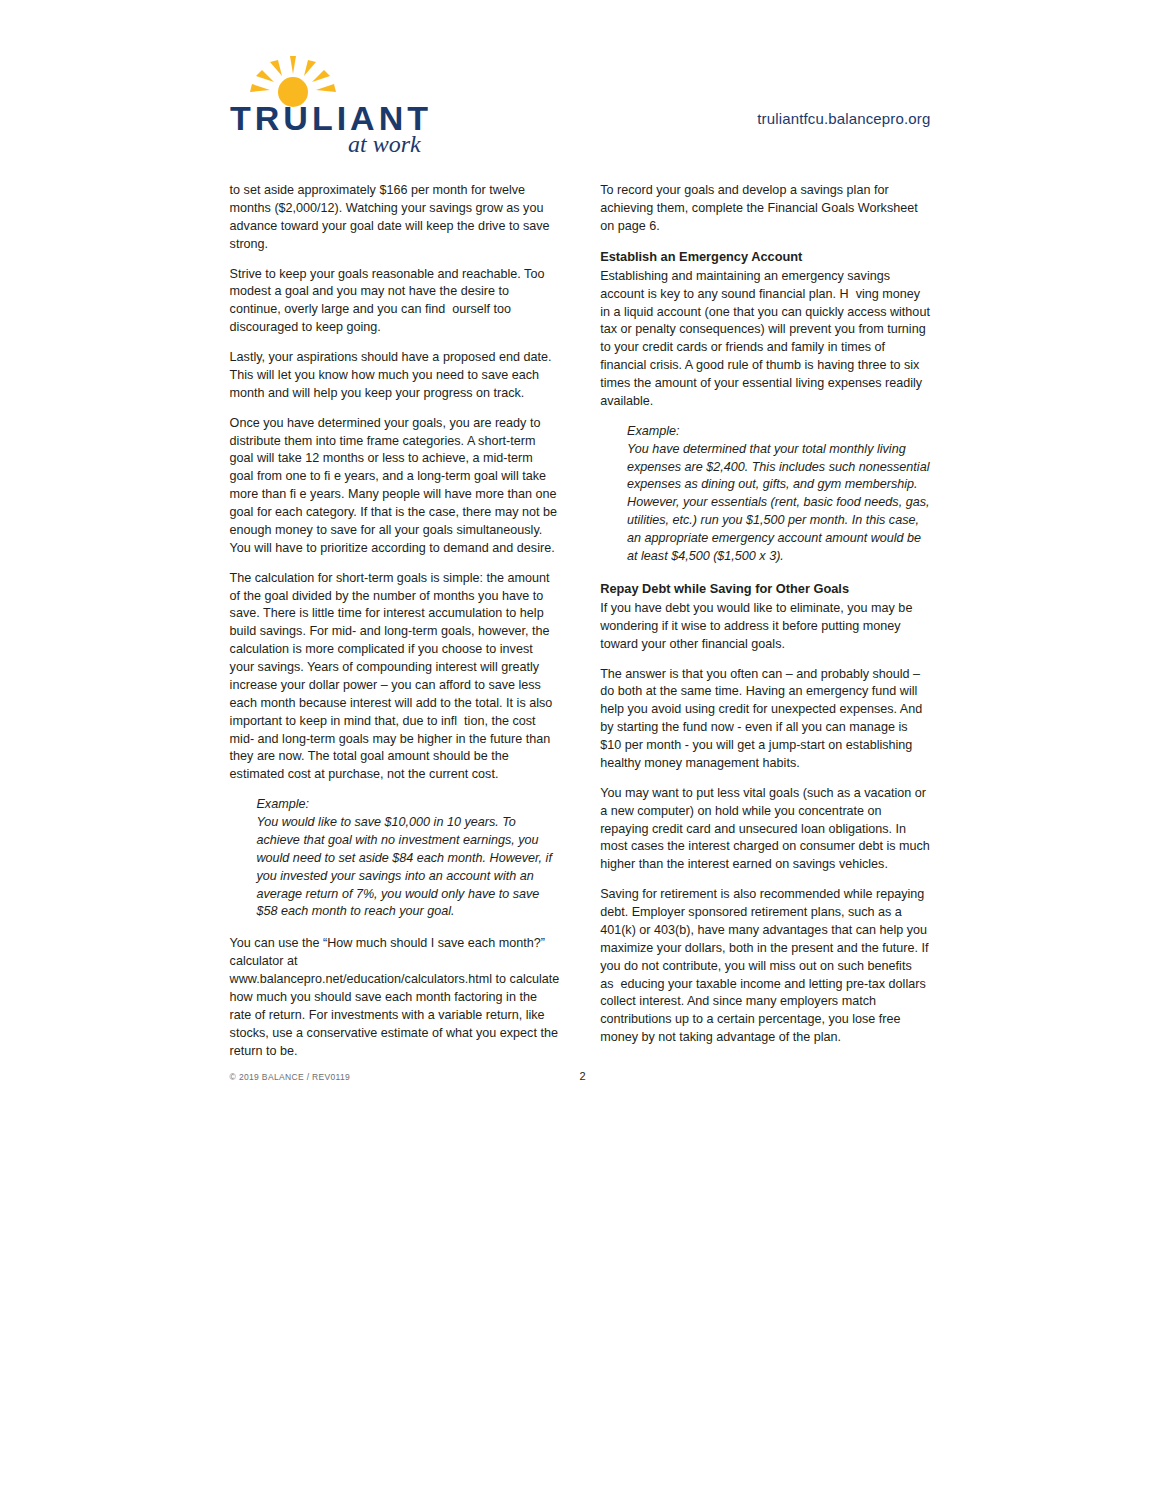TRULIANT at work
truliantfcu.balancepro.org
to set aside approximately $166 per month for twelve months ($2,000/12). Watching your savings grow as you advance toward your goal date will keep the drive to save strong.
Strive to keep your goals reasonable and reachable. Too modest a goal and you may not have the desire to continue, overly large and you can find ourself too discouraged to keep going.
Lastly, your aspirations should have a proposed end date. This will let you know how much you need to save each month and will help you keep your progress on track.
Once you have determined your goals, you are ready to distribute them into time frame categories. A short-term goal will take 12 months or less to achieve, a mid-term goal from one to fi e years, and a long-term goal will take more than fi e years. Many people will have more than one goal for each category. If that is the case, there may not be enough money to save for all your goals simultaneously. You will have to prioritize according to demand and desire.
The calculation for short-term goals is simple: the amount of the goal divided by the number of months you have to save. There is little time for interest accumulation to help build savings. For mid- and long-term goals, however, the calculation is more complicated if you choose to invest your savings. Years of compounding interest will greatly increase your dollar power – you can afford to save less each month because interest will add to the total. It is also important to keep in mind that, due to infl tion, the cost mid- and long-term goals may be higher in the future than they are now. The total goal amount should be the estimated cost at purchase, not the current cost.
Example:
You would like to save $10,000 in 10 years. To achieve that goal with no investment earnings, you would need to set aside $84 each month. However, if you invested your savings into an account with an average return of 7%, you would only have to save $58 each month to reach your goal.
You can use the “How much should I save each month?” calculator at www.balancepro.net/education/calculators.html to calculate how much you should save each month factoring in the rate of return. For investments with a variable return, like stocks, use a conservative estimate of what you expect the return to be.
To record your goals and develop a savings plan for achieving them, complete the Financial Goals Worksheet on page 6.
Establish an Emergency Account
Establishing and maintaining an emergency savings account is key to any sound financial plan. H ving money in a liquid account (one that you can quickly access without tax or penalty consequences) will prevent you from turning to your credit cards or friends and family in times of financial crisis. A good rule of thumb is having three to six times the amount of your essential living expenses readily available.
Example:
You have determined that your total monthly living expenses are $2,400. This includes such nonessential expenses as dining out, gifts, and gym membership. However, your essentials (rent, basic food needs, gas, utilities, etc.) run you $1,500 per month. In this case, an appropriate emergency account amount would be at least $4,500 ($1,500 x 3).
Repay Debt while Saving for Other Goals
If you have debt you would like to eliminate, you may be wondering if it wise to address it before putting money toward your other financial goals.
The answer is that you often can – and probably should – do both at the same time. Having an emergency fund will help you avoid using credit for unexpected expenses. And by starting the fund now - even if all you can manage is $10 per month - you will get a jump-start on establishing healthy money management habits.
You may want to put less vital goals (such as a vacation or a new computer) on hold while you concentrate on repaying credit card and unsecured loan obligations. In most cases the interest charged on consumer debt is much higher than the interest earned on savings vehicles.
Saving for retirement is also recommended while repaying debt. Employer sponsored retirement plans, such as a 401(k) or 403(b), have many advantages that can help you maximize your dollars, both in the present and the future. If you do not contribute, you will miss out on such benefits as educing your taxable income and letting pre-tax dollars collect interest. And since many employers match contributions up to a certain percentage, you lose free money by not taking advantage of the plan.
© 2019 BALANCE / REV0119
2